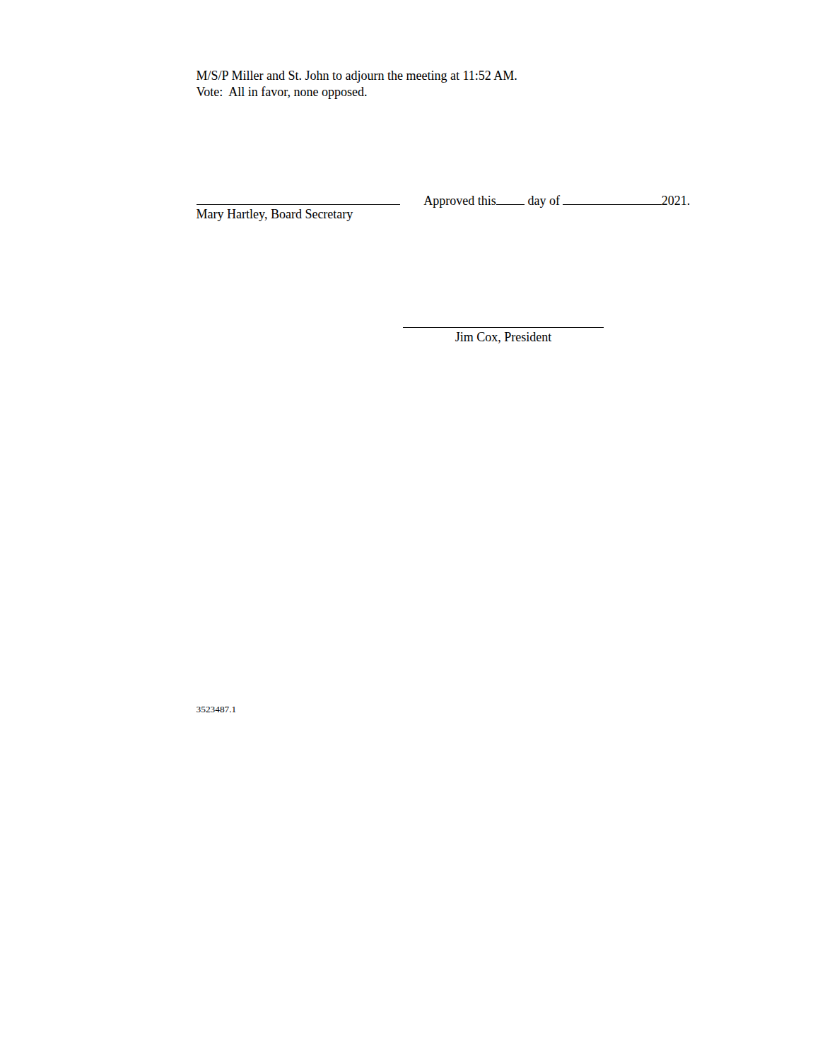M/S/P Miller and St. John to adjourn the meeting at 11:52 AM.
Vote: All in favor, none opposed.
Mary Hartley, Board Secretary
Approved this day of 2021.
Jim Cox, President
3523487.1